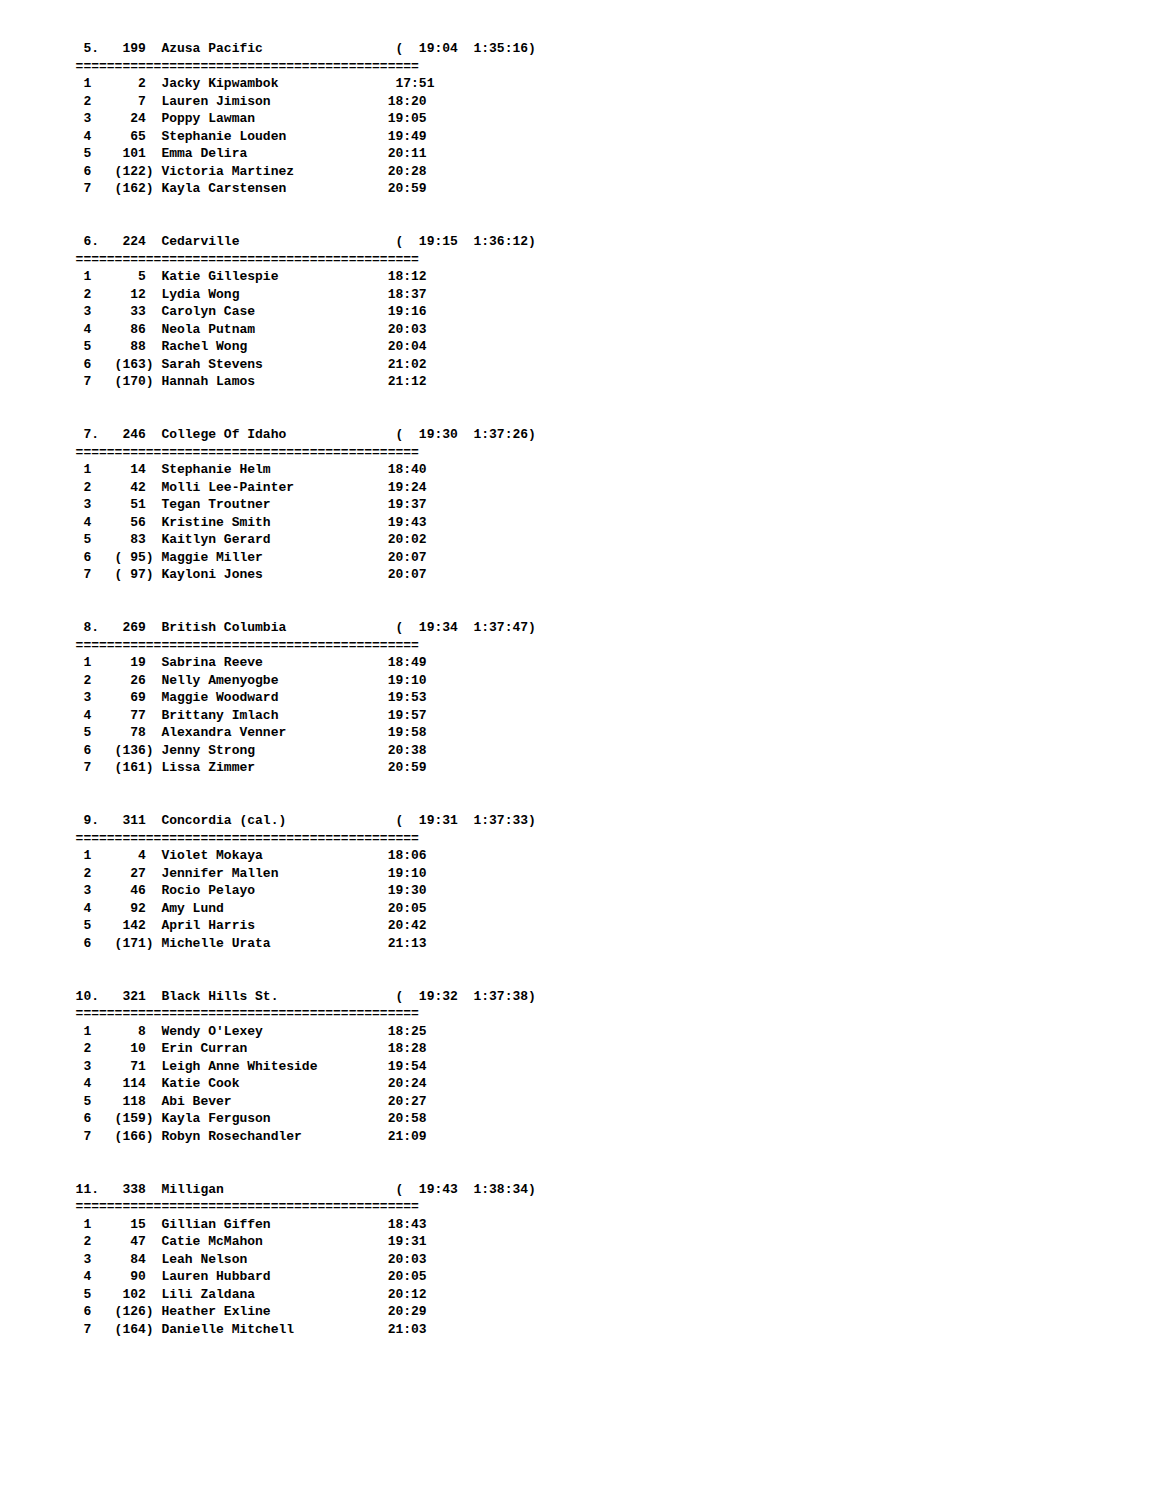5.   199  Azusa Pacific                 (  19:04  1:35:16)
  ============================================
   1      2  Jacky Kipwambok               17:51
   2      7  Lauren Jimison               18:20
   3     24  Poppy Lawman                 19:05
   4     65  Stephanie Louden             19:49
   5    101  Emma Delira                  20:11
   6   (122) Victoria Martinez            20:28
   7   (162) Kayla Carstensen             20:59


   6.   224  Cedarville                    (  19:15  1:36:12)
  ============================================
   1      5  Katie Gillespie              18:12
   2     12  Lydia Wong                   18:37
   3     33  Carolyn Case                 19:16
   4     86  Neola Putnam                 20:03
   5     88  Rachel Wong                  20:04
   6   (163) Sarah Stevens                21:02
   7   (170) Hannah Lamos                 21:12


   7.   246  College Of Idaho              (  19:30  1:37:26)
  ============================================
   1     14  Stephanie Helm               18:40
   2     42  Molli Lee-Painter            19:24
   3     51  Tegan Troutner               19:37
   4     56  Kristine Smith               19:43
   5     83  Kaitlyn Gerard               20:02
   6   ( 95) Maggie Miller                20:07
   7   ( 97) Kayloni Jones                20:07


   8.   269  British Columbia              (  19:34  1:37:47)
  ============================================
   1     19  Sabrina Reeve                18:49
   2     26  Nelly Amenyogbe              19:10
   3     69  Maggie Woodward              19:53
   4     77  Brittany Imlach              19:57
   5     78  Alexandra Venner             19:58
   6   (136) Jenny Strong                 20:38
   7   (161) Lissa Zimmer                 20:59


   9.   311  Concordia (cal.)              (  19:31  1:37:33)
  ============================================
   1      4  Violet Mokaya                18:06
   2     27  Jennifer Mallen              19:10
   3     46  Rocio Pelayo                 19:30
   4     92  Amy Lund                     20:05
   5    142  April Harris                 20:42
   6   (171) Michelle Urata               21:13


  10.   321  Black Hills St.               (  19:32  1:37:38)
  ============================================
   1      8  Wendy O'Lexey                18:25
   2     10  Erin Curran                  18:28
   3     71  Leigh Anne Whiteside         19:54
   4    114  Katie Cook                   20:24
   5    118  Abi Bever                    20:27
   6   (159) Kayla Ferguson               20:58
   7   (166) Robyn Rosechandler           21:09


  11.   338  Milligan                      (  19:43  1:38:34)
  ============================================
   1     15  Gillian Giffen               18:43
   2     47  Catie McMahon                19:31
   3     84  Leah Nelson                  20:03
   4     90  Lauren Hubbard               20:05
   5    102  Lili Zaldana                 20:12
   6   (126) Heather Exline               20:29
   7   (164) Danielle Mitchell            21:03